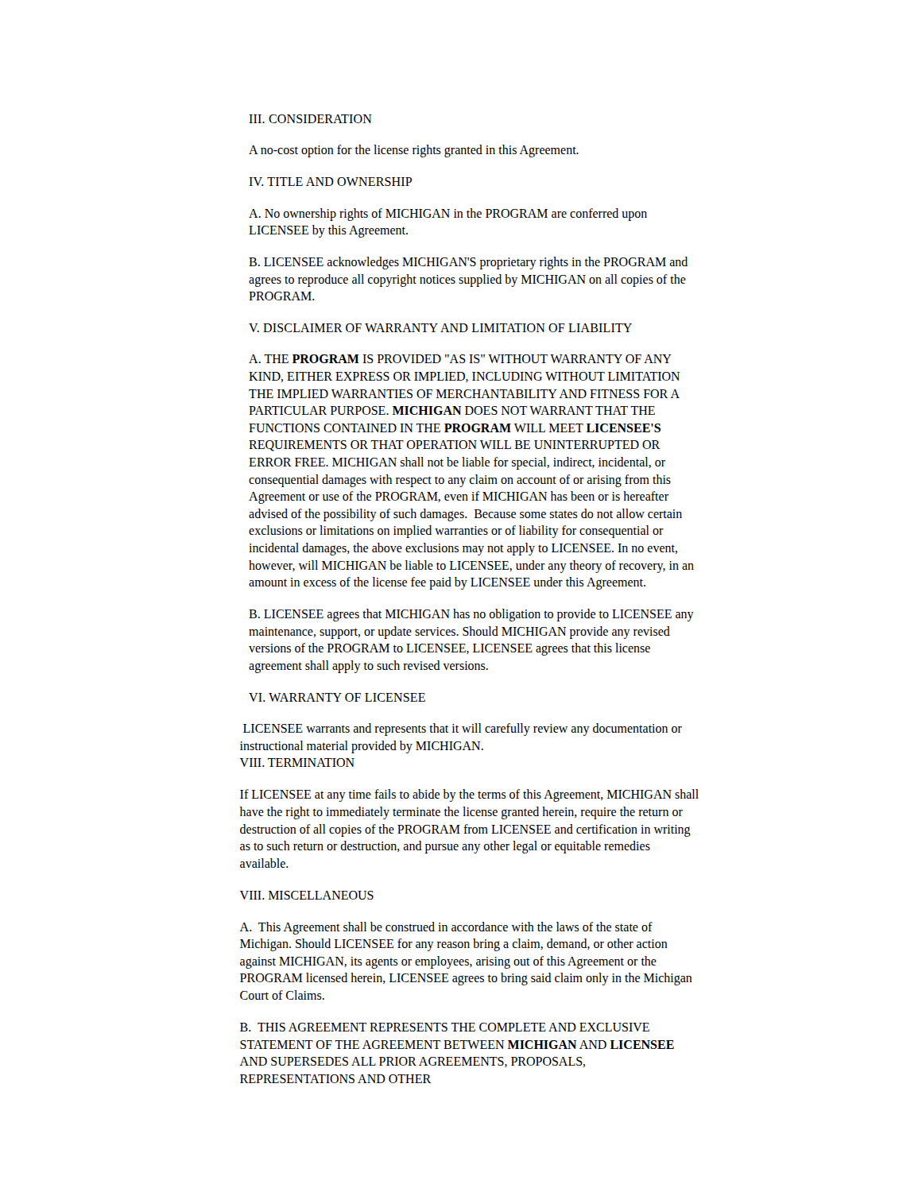III. CONSIDERATION
A no-cost option for the license rights granted in this Agreement.
IV. TITLE AND OWNERSHIP
A. No ownership rights of MICHIGAN in the PROGRAM are conferred upon LICENSEE by this Agreement.
B. LICENSEE acknowledges MICHIGAN'S proprietary rights in the PROGRAM and agrees to reproduce all copyright notices supplied by MICHIGAN on all copies of the PROGRAM.
V. DISCLAIMER OF WARRANTY AND LIMITATION OF LIABILITY
A. THE PROGRAM IS PROVIDED "AS IS" WITHOUT WARRANTY OF ANY KIND, EITHER EXPRESS OR IMPLIED, INCLUDING WITHOUT LIMITATION THE IMPLIED WARRANTIES OF MERCHANTABILITY AND FITNESS FOR A PARTICULAR PURPOSE. MICHIGAN DOES NOT WARRANT THAT THE FUNCTIONS CONTAINED IN THE PROGRAM WILL MEET LICENSEE'S REQUIREMENTS OR THAT OPERATION WILL BE UNINTERRUPTED OR ERROR FREE. MICHIGAN shall not be liable for special, indirect, incidental, or consequential damages with respect to any claim on account of or arising from this Agreement or use of the PROGRAM, even if MICHIGAN has been or is hereafter advised of the possibility of such damages. Because some states do not allow certain exclusions or limitations on implied warranties or of liability for consequential or incidental damages, the above exclusions may not apply to LICENSEE. In no event, however, will MICHIGAN be liable to LICENSEE, under any theory of recovery, in an amount in excess of the license fee paid by LICENSEE under this Agreement.
B. LICENSEE agrees that MICHIGAN has no obligation to provide to LICENSEE any maintenance, support, or update services. Should MICHIGAN provide any revised versions of the PROGRAM to LICENSEE, LICENSEE agrees that this license agreement shall apply to such revised versions.
VI. WARRANTY OF LICENSEE
LICENSEE warrants and represents that it will carefully review any documentation or instructional material provided by MICHIGAN.
VIII. TERMINATION
If LICENSEE at any time fails to abide by the terms of this Agreement, MICHIGAN shall have the right to immediately terminate the license granted herein, require the return or destruction of all copies of the PROGRAM from LICENSEE and certification in writing as to such return or destruction, and pursue any other legal or equitable remedies available.
VIII. MISCELLANEOUS
A. This Agreement shall be construed in accordance with the laws of the state of Michigan. Should LICENSEE for any reason bring a claim, demand, or other action against MICHIGAN, its agents or employees, arising out of this Agreement or the PROGRAM licensed herein, LICENSEE agrees to bring said claim only in the Michigan Court of Claims.
B. THIS AGREEMENT REPRESENTS THE COMPLETE AND EXCLUSIVE STATEMENT OF THE AGREEMENT BETWEEN MICHIGAN AND LICENSEE AND SUPERSEDES ALL PRIOR AGREEMENTS, PROPOSALS, REPRESENTATIONS AND OTHER